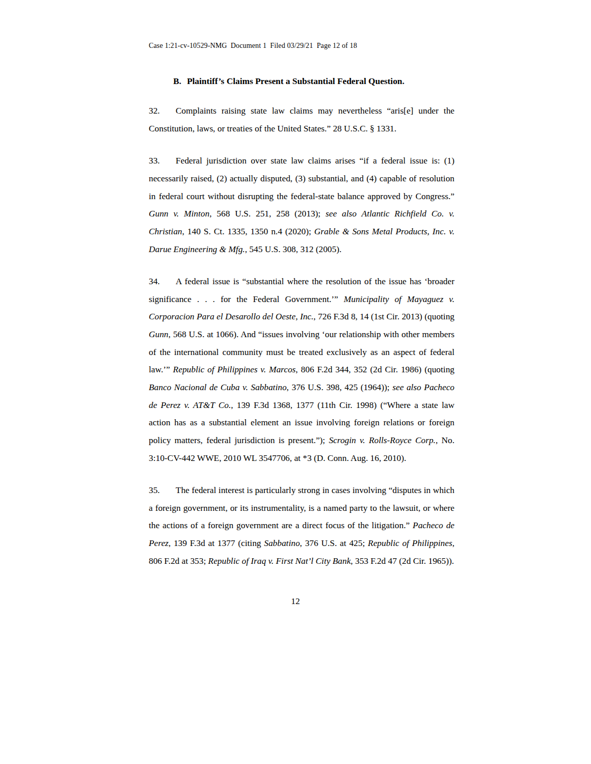Case 1:21-cv-10529-NMG Document 1 Filed 03/29/21 Page 12 of 18
B. Plaintiff’s Claims Present a Substantial Federal Question.
32. Complaints raising state law claims may nevertheless “aris[e] under the Constitution, laws, or treaties of the United States.” 28 U.S.C. § 1331.
33. Federal jurisdiction over state law claims arises “if a federal issue is: (1) necessarily raised, (2) actually disputed, (3) substantial, and (4) capable of resolution in federal court without disrupting the federal-state balance approved by Congress.” Gunn v. Minton, 568 U.S. 251, 258 (2013); see also Atlantic Richfield Co. v. Christian, 140 S. Ct. 1335, 1350 n.4 (2020); Grable & Sons Metal Products, Inc. v. Darue Engineering & Mfg., 545 U.S. 308, 312 (2005).
34. A federal issue is “substantial where the resolution of the issue has ‘broader significance . . . for the Federal Government.’” Municipality of Mayaguez v. Corporacion Para el Desarollo del Oeste, Inc., 726 F.3d 8, 14 (1st Cir. 2013) (quoting Gunn, 568 U.S. at 1066). And “issues involving ‘our relationship with other members of the international community must be treated exclusively as an aspect of federal law.’” Republic of Philippines v. Marcos, 806 F.2d 344, 352 (2d Cir. 1986) (quoting Banco Nacional de Cuba v. Sabbatino, 376 U.S. 398, 425 (1964)); see also Pacheco de Perez v. AT&T Co., 139 F.3d 1368, 1377 (11th Cir. 1998) (“Where a state law action has as a substantial element an issue involving foreign relations or foreign policy matters, federal jurisdiction is present.”); Scrogin v. Rolls-Royce Corp., No. 3:10-CV-442 WWE, 2010 WL 3547706, at *3 (D. Conn. Aug. 16, 2010).
35. The federal interest is particularly strong in cases involving “disputes in which a foreign government, or its instrumentality, is a named party to the lawsuit, or where the actions of a foreign government are a direct focus of the litigation.” Pacheco de Perez, 139 F.3d at 1377 (citing Sabbatino, 376 U.S. at 425; Republic of Philippines, 806 F.2d at 353; Republic of Iraq v. First Nat’l City Bank, 353 F.2d 47 (2d Cir. 1965)).
12